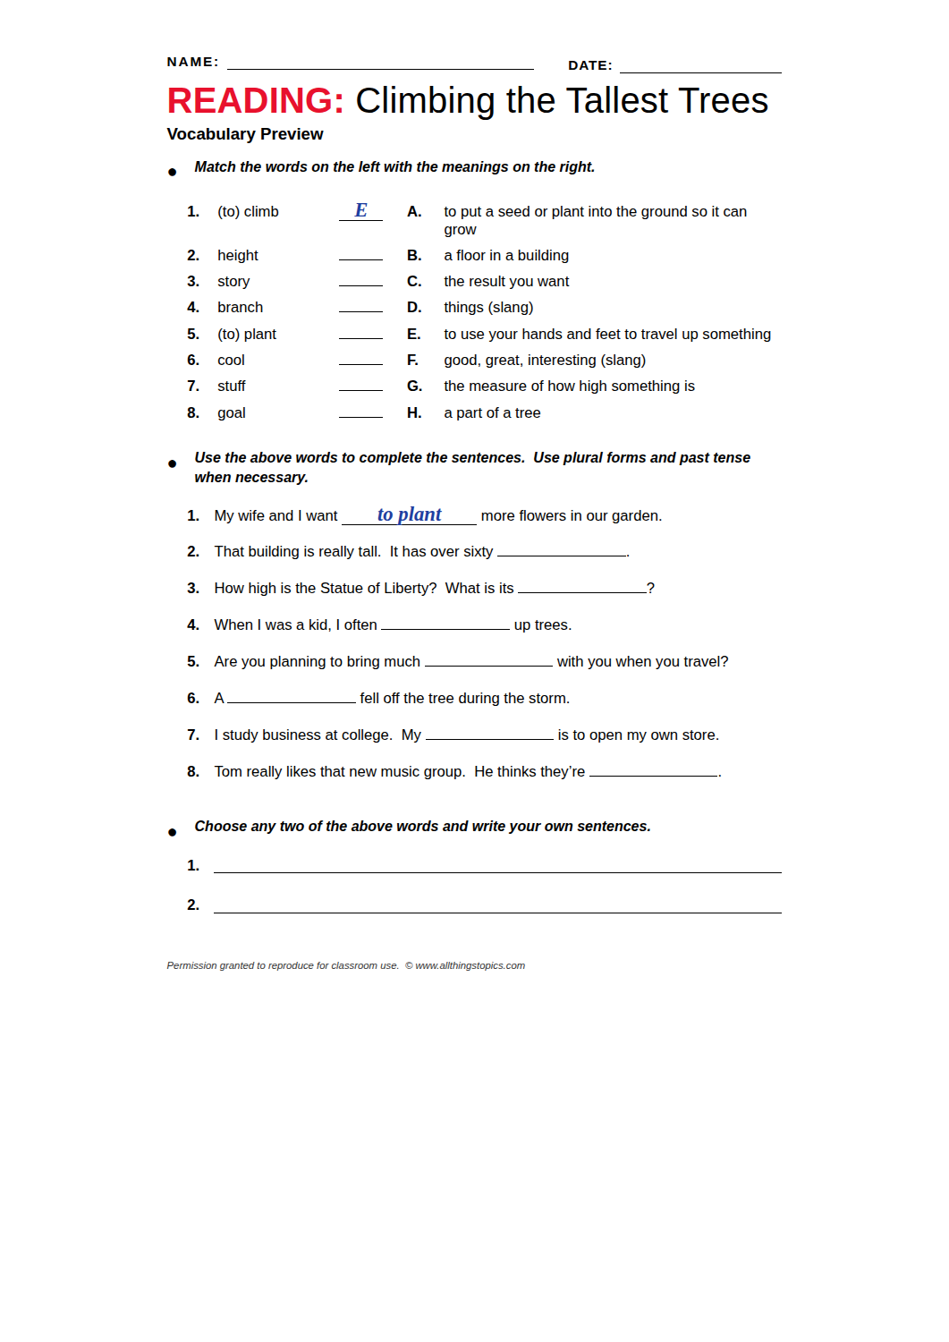NAME:
DATE:
READING: Climbing the Tallest Trees
Vocabulary Preview
●
Match the words on the left with the meanings on the right.
| 1. | (to) climb | E | A. | to put a seed or plant into the ground so it can grow |
| 2. | height | | B. | a floor in a building |
| 3. | story | | C. | the result you want |
| 4. | branch | | D. | things (slang) |
| 5. | (to) plant | | E. | to use your hands and feet to travel up something |
| 6. | cool | | F. | good, great, interesting (slang) |
| 7. | stuff | | G. | the measure of how high something is |
| 8. | goal | | H. | a part of a tree |
●
Use the above words to complete the sentences. Use plural forms and past tense when necessary.
My wife and I want to plant more flowers in our garden.
That building is really tall. It has over sixty .
How high is the Statue of Liberty? What is its ?
When I was a kid, I often up trees.
Are you planning to bring much with you when you travel?
A fell off the tree during the storm.
I study business at college. My is to open my own store.
Tom really likes that new music group. He thinks they’re .
●
Choose any two of the above words and write your own sentences.
Permission granted to reproduce for classroom use. © www.allthingstopics.com